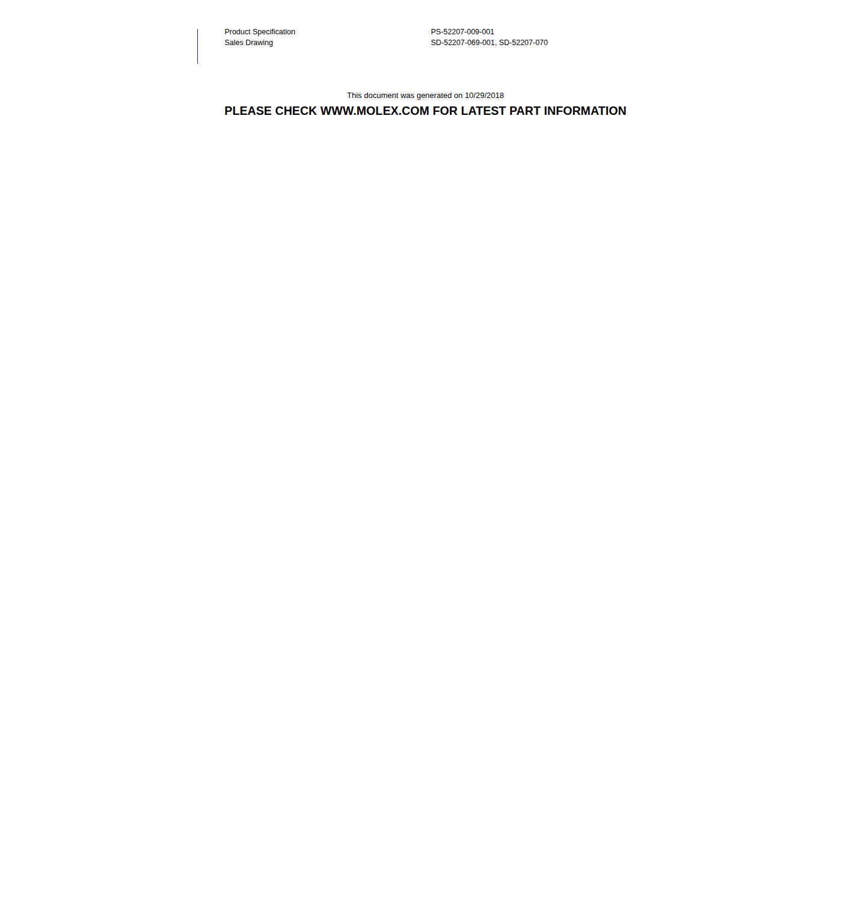| Product Specification | PS-52207-009-001 |
| Sales Drawing | SD-52207-069-001, SD-52207-070 |
This document was generated on 10/29/2018
PLEASE CHECK WWW.MOLEX.COM FOR LATEST PART INFORMATION